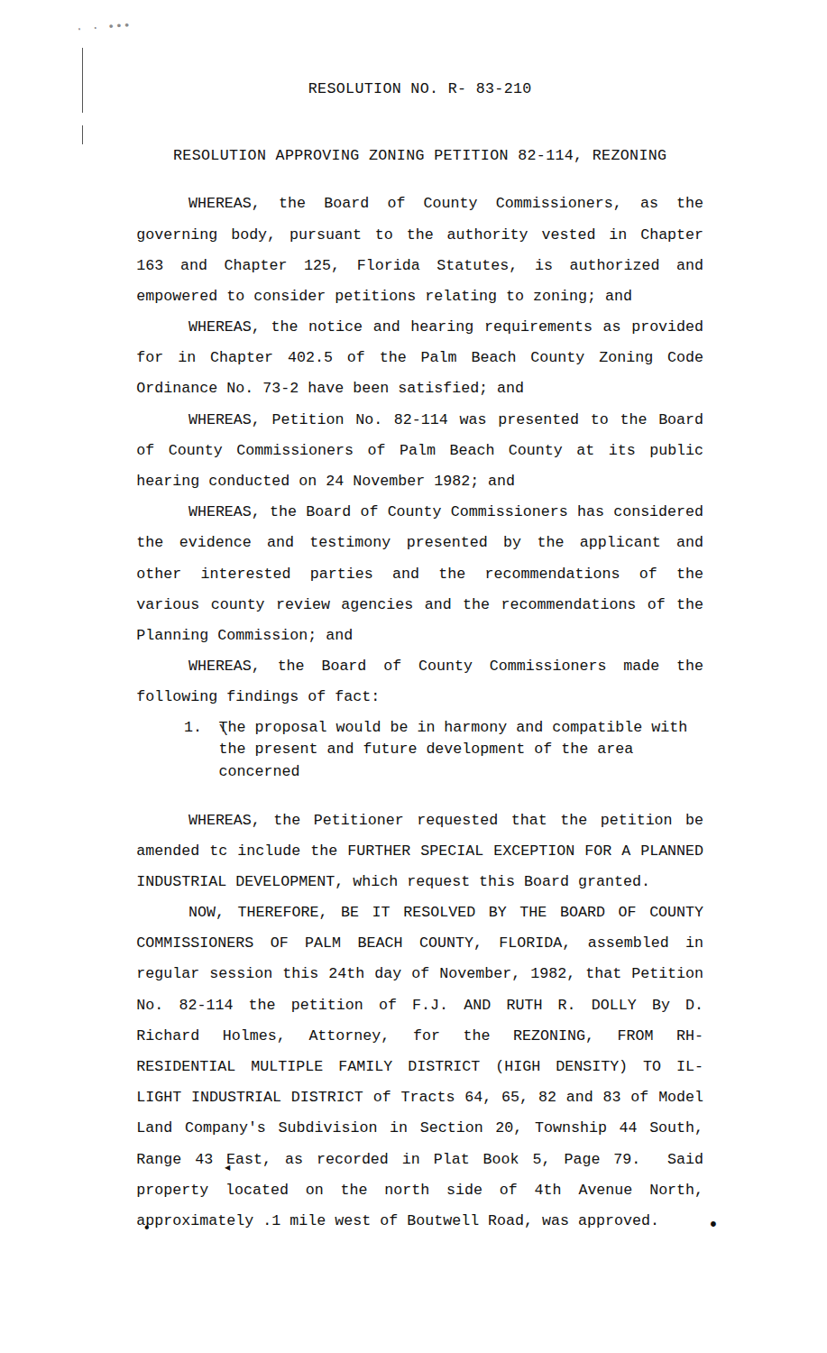· · •••
RESOLUTION NO. R- 83-210
RESOLUTION APPROVING ZONING PETITION 82-114, REZONING
WHEREAS, the Board of County Commissioners, as the governing body, pursuant to the authority vested in Chapter 163 and Chapter 125, Florida Statutes, is authorized and empowered to consider petitions relating to zoning; and
WHEREAS, the notice and hearing requirements as provided for in Chapter 402.5 of the Palm Beach County Zoning Code Ordinance No. 73-2 have been satisfied; and
WHEREAS, Petition No. 82-114 was presented to the Board of County Commissioners of Palm Beach County at its public hearing conducted on 24 November 1982; and
WHEREAS, the Board of County Commissioners has considered the evidence and testimony presented by the applicant and other interested parties and the recommendations of the various county review agencies and the recommendations of the Planning Commission; and
WHEREAS, the Board of County Commissioners made the following findings of fact:
\
1. The proposal would be in harmony and compatible with
the present and future development of the area concerned
WHEREAS, the Petitioner requested that the petition be amended tc include the FURTHER SPECIAL EXCEPTION FOR A PLANNED INDUSTRIAL DEVELOPMENT, which request this Board granted.
NOW, THEREFORE, BE IT RESOLVED BY THE BOARD OF COUNTY COMMISSIONERS OF PALM BEACH COUNTY, FLORIDA, assembled in regular session this 24th day of November, 1982, that Petition No. 82-114 the petition of F.J. AND RUTH R. DOLLY By D. Richard Holmes, Attorney, for the REZONING, FROM RH-RESIDENTIAL MULTIPLE FAMILY DISTRICT (HIGH DENSITY) TO IL-LIGHT INDUSTRIAL DISTRICT of Tracts 64, 65, 82 and 83 of Model Land Company's Subdivision in Section 20, Township 44 South, Range 43 East, as recorded in Plat Book 5, Page 79. Said property located on the north side of 4th Avenue North, approximately .1 mile west of Boutwell Road, was approved.
◂
•
•